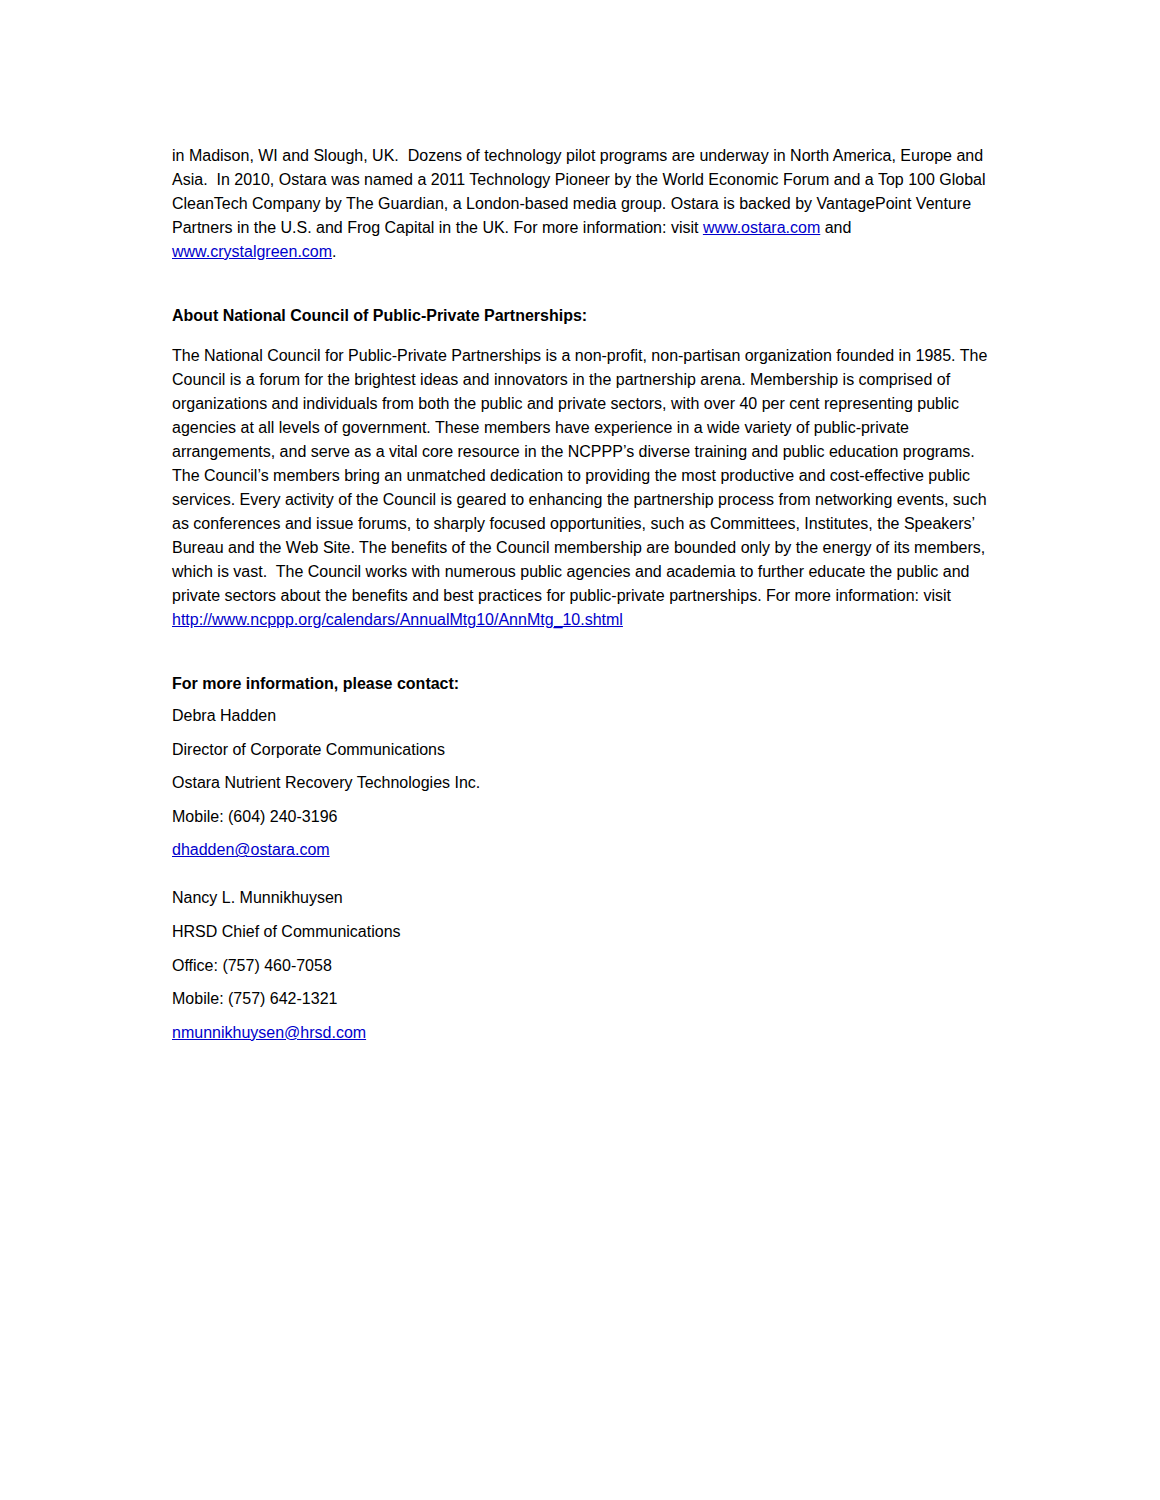in Madison, WI and Slough, UK. Dozens of technology pilot programs are underway in North America, Europe and Asia. In 2010, Ostara was named a 2011 Technology Pioneer by the World Economic Forum and a Top 100 Global CleanTech Company by The Guardian, a London-based media group. Ostara is backed by VantagePoint Venture Partners in the U.S. and Frog Capital in the UK. For more information: visit www.ostara.com and www.crystalgreen.com.
About National Council of Public-Private Partnerships:
The National Council for Public-Private Partnerships is a non-profit, non-partisan organization founded in 1985. The Council is a forum for the brightest ideas and innovators in the partnership arena. Membership is comprised of organizations and individuals from both the public and private sectors, with over 40 per cent representing public agencies at all levels of government. These members have experience in a wide variety of public-private arrangements, and serve as a vital core resource in the NCPPP’s diverse training and public education programs.
The Council’s members bring an unmatched dedication to providing the most productive and cost-effective public services. Every activity of the Council is geared to enhancing the partnership process from networking events, such as conferences and issue forums, to sharply focused opportunities, such as Committees, Institutes, the Speakers’ Bureau and the Web Site. The benefits of the Council membership are bounded only by the energy of its members, which is vast. The Council works with numerous public agencies and academia to further educate the public and private sectors about the benefits and best practices for public-private partnerships. For more information: visit http://www.ncppp.org/calendars/AnnualMtg10/AnnMtg_10.shtml
For more information, please contact:
Debra Hadden
Director of Corporate Communications
Ostara Nutrient Recovery Technologies Inc.
Mobile: (604) 240-3196
dhadden@ostara.com
Nancy L. Munnikhuysen
HRSD Chief of Communications
Office: (757) 460-7058
Mobile: (757) 642-1321
nmunnikhuysen@hrsd.com